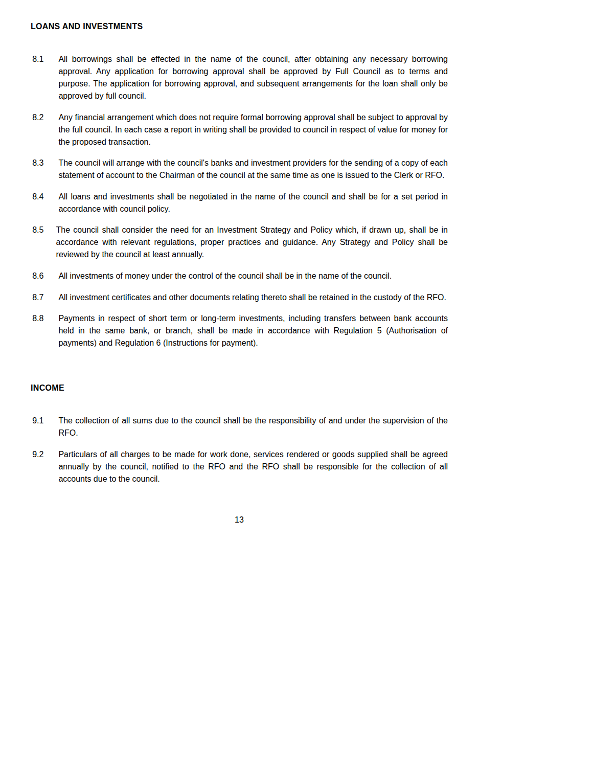LOANS AND INVESTMENTS
8.1
All borrowings shall be effected in the name of the council, after obtaining any necessary borrowing approval. Any application for borrowing approval shall be approved by Full Council as to terms and purpose. The application for borrowing approval, and subsequent arrangements for the loan shall only be approved by full council.
8.2
Any financial arrangement which does not require formal borrowing approval shall be subject to approval by the full council. In each case a report in writing shall be provided to council in respect of value for money for the proposed transaction.
8.3
The council will arrange with the council's banks and investment providers for the sending of a copy of each statement of account to the Chairman of the council at the same time as one is issued to the Clerk or RFO.
8.4
All loans and investments shall be negotiated in the name of the council and shall be for a set period in accordance with council policy.
8.5
The council shall consider the need for an Investment Strategy and Policy which, if drawn up, shall be in accordance with relevant regulations, proper practices and guidance. Any Strategy and Policy shall be reviewed by the council at least annually.
8.6
All investments of money under the control of the council shall be in the name of the council.
8.7
All investment certificates and other documents relating thereto shall be retained in the custody of the RFO.
8.8
Payments in respect of short term or long-term investments, including transfers between bank accounts held in the same bank, or branch, shall be made in accordance with Regulation 5 (Authorisation of payments) and Regulation 6 (Instructions for payment).
INCOME
9.1
The collection of all sums due to the council shall be the responsibility of and under the supervision of the RFO.
9.2
Particulars of all charges to be made for work done, services rendered or goods supplied shall be agreed annually by the council, notified to the RFO and the RFO shall be responsible for the collection of all accounts due to the council.
13